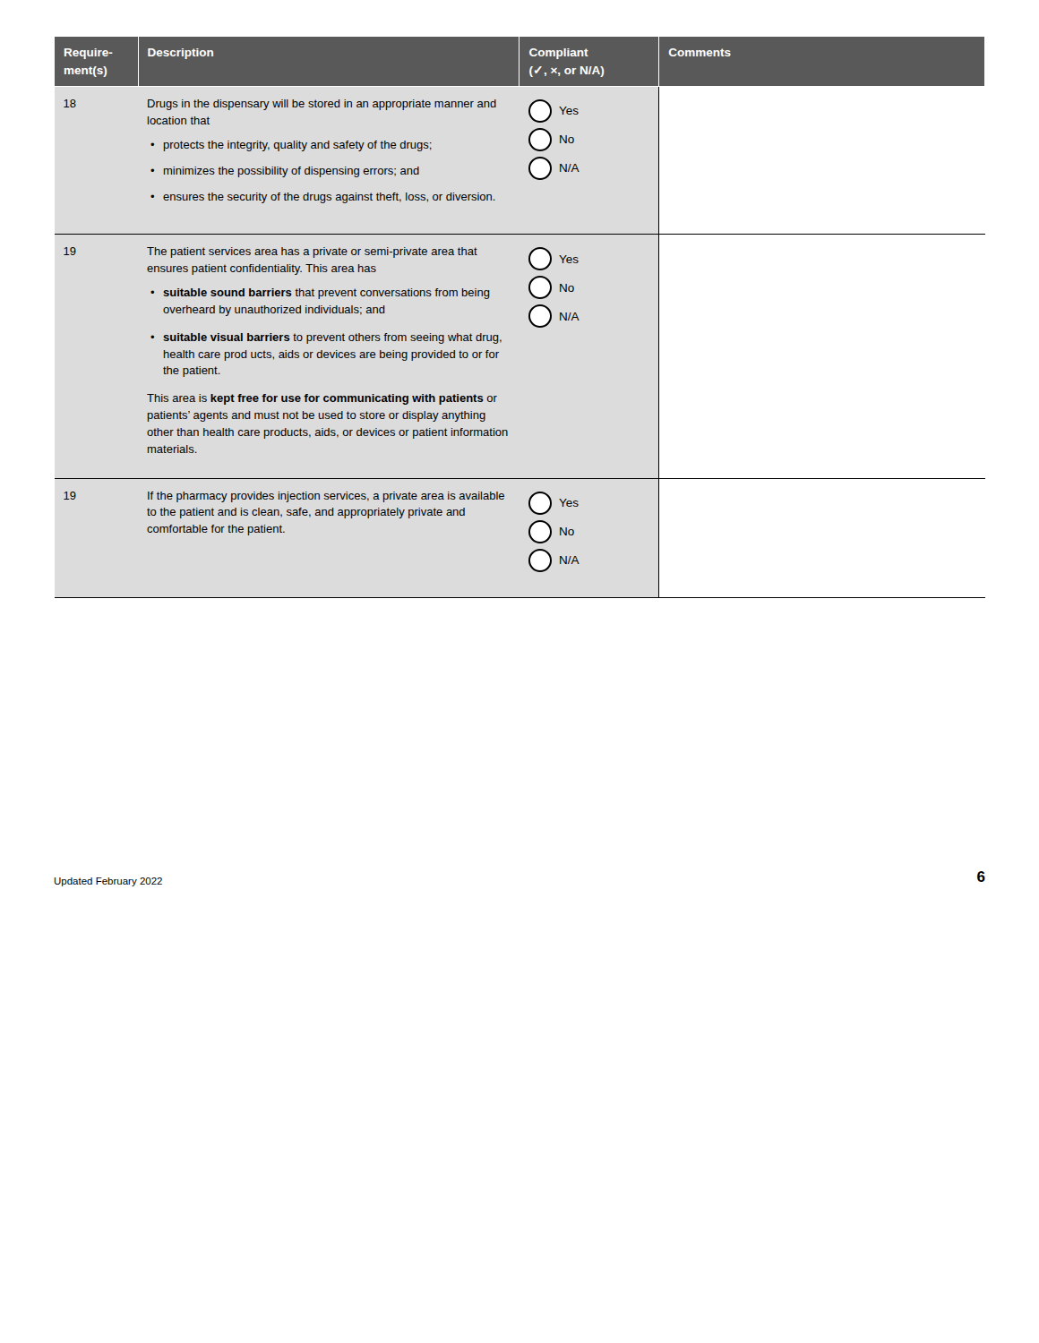| Require- ment(s) | Description | Compliant (✓, ×, or N/A) | Comments |
| --- | --- | --- | --- |
| 18 | Drugs in the dispensary will be stored in an appropriate manner and location that protects the integrity, quality and safety of the drugs; minimizes the possibility of dispensing errors; and ensures the security of the drugs against theft, loss, or diversion. | Yes No N/A | |
| 19 | The patient services area has a private or semi-private area that ensures patient confidentiality. This area has suitable sound barriers that prevent conversations from being overheard by unauthorized individuals; and suitable visual barriers to prevent others from seeing what drug, health care prod ucts, aids or devices are being provided to or for the patient. This area is kept free for use for communicating with patients or patients’ agents and must not be used to store or display anything other than health care products, aids, or devices or patient information materials. | Yes No N/A | |
| 19 | If the pharmacy provides injection services, a private area is available to the patient and is clean, safe, and appropriately private and comfortable for the patient. | Yes No N/A | |
Updated February 2022
6